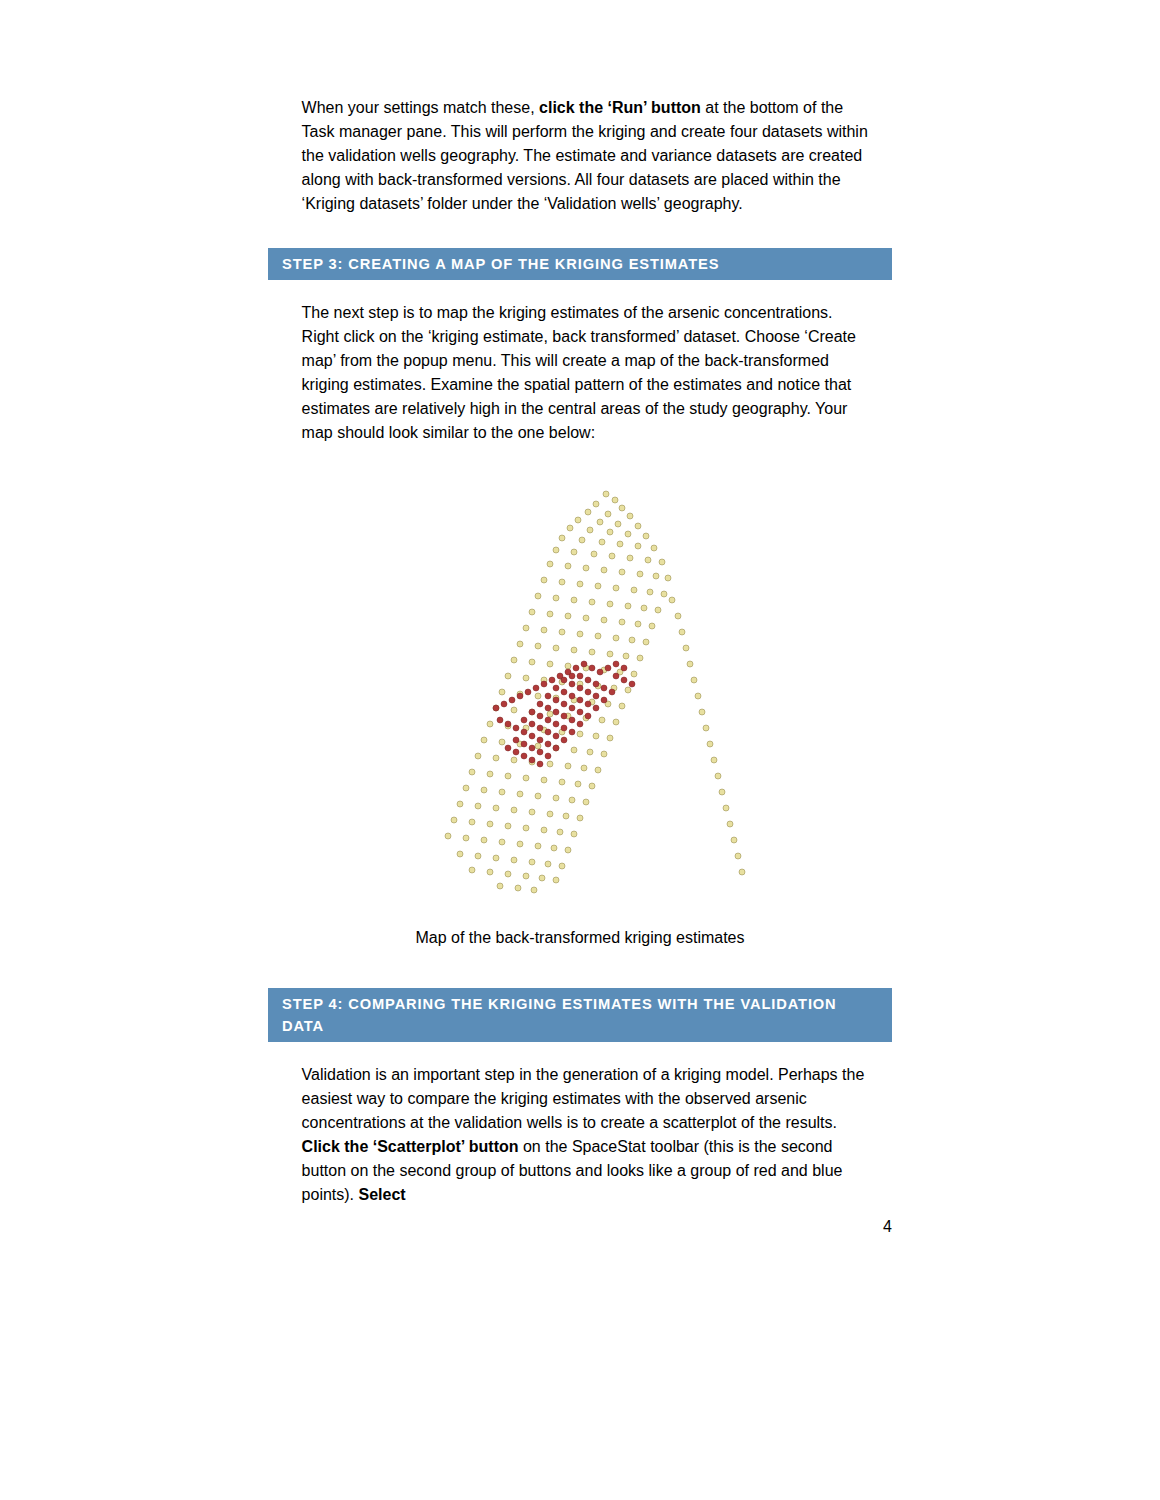When your settings match these, click the ‘Run’ button at the bottom of the Task manager pane. This will perform the kriging and create four datasets within the validation wells geography. The estimate and variance datasets are created along with back-transformed versions. All four datasets are placed within the ‘Kriging datasets’ folder under the ‘Validation wells’ geography.
Step 3: Creating a map of the kriging estimates
The next step is to map the kriging estimates of the arsenic concentrations. Right click on the ‘kriging estimate, back transformed’ dataset. Choose ‘Create map’ from the popup menu. This will create a map of the back-transformed kriging estimates. Examine the spatial pattern of the estimates and notice that estimates are relatively high in the central areas of the study geography. Your map should look similar to the one below:
Map of the back-transformed kriging estimates
Step 4: Comparing the kriging estimates with the validation data
Validation is an important step in the generation of a kriging model. Perhaps the easiest way to compare the kriging estimates with the observed arsenic concentrations at the validation wells is to create a scatterplot of the results. Click the ‘Scatterplot’ button on the SpaceStat toolbar (this is the second button on the second group of buttons and looks like a group of red and blue points). Select
4